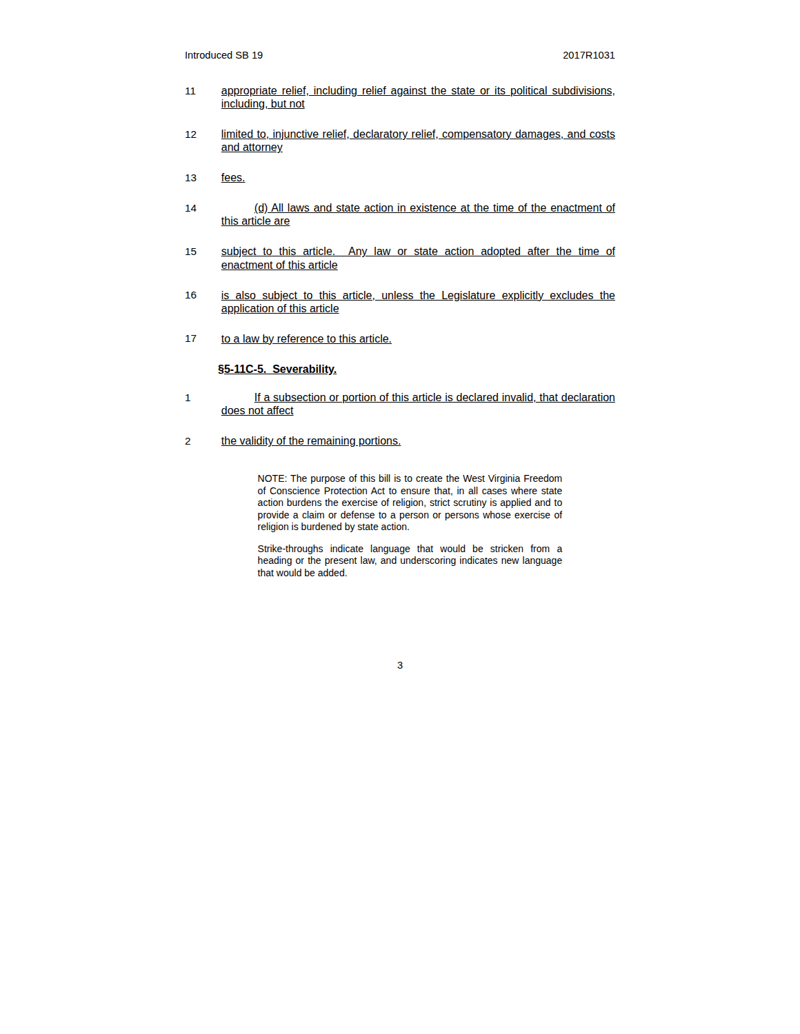Introduced SB 19 2017R1031
11 appropriate relief, including relief against the state or its political subdivisions, including, but not
12 limited to, injunctive relief, declaratory relief, compensatory damages, and costs and attorney
13 fees.
14 (d) All laws and state action in existence at the time of the enactment of this article are
15 subject to this article. Any law or state action adopted after the time of enactment of this article
16 is also subject to this article, unless the Legislature explicitly excludes the application of this article
17 to a law by reference to this article.
§5-11C-5. Severability.
1 If a subsection or portion of this article is declared invalid, that declaration does not affect
2 the validity of the remaining portions.
NOTE: The purpose of this bill is to create the West Virginia Freedom of Conscience Protection Act to ensure that, in all cases where state action burdens the exercise of religion, strict scrutiny is applied and to provide a claim or defense to a person or persons whose exercise of religion is burdened by state action.
Strike-throughs indicate language that would be stricken from a heading or the present law, and underscoring indicates new language that would be added.
3